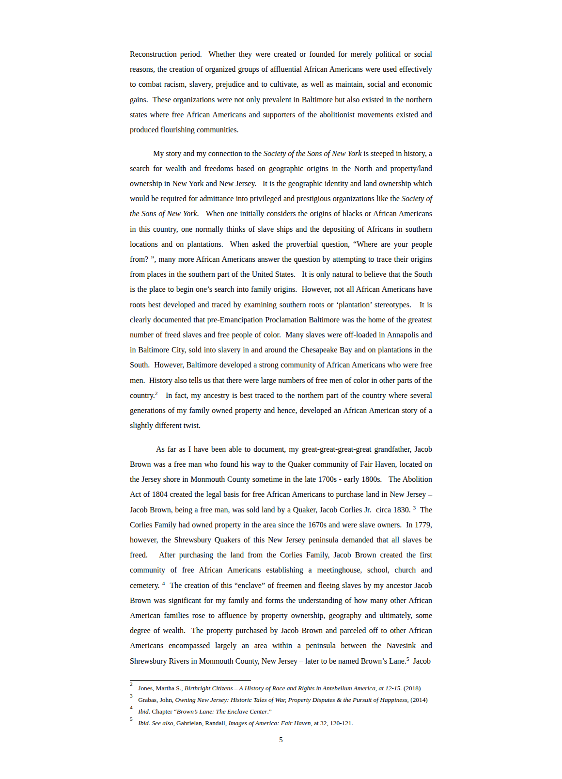Reconstruction period. Whether they were created or founded for merely political or social reasons, the creation of organized groups of affluential African Americans were used effectively to combat racism, slavery, prejudice and to cultivate, as well as maintain, social and economic gains. These organizations were not only prevalent in Baltimore but also existed in the northern states where free African Americans and supporters of the abolitionist movements existed and produced flourishing communities.
My story and my connection to the Society of the Sons of New York is steeped in history, a search for wealth and freedoms based on geographic origins in the North and property/land ownership in New York and New Jersey. It is the geographic identity and land ownership which would be required for admittance into privileged and prestigious organizations like the Society of the Sons of New York. When one initially considers the origins of blacks or African Americans in this country, one normally thinks of slave ships and the depositing of Africans in southern locations and on plantations. When asked the proverbial question, “Where are your people from? ”, many more African Americans answer the question by attempting to trace their origins from places in the southern part of the United States. It is only natural to believe that the South is the place to begin one’s search into family origins. However, not all African Americans have roots best developed and traced by examining southern roots or ‘plantation’ stereotypes. It is clearly documented that pre-Emancipation Proclamation Baltimore was the home of the greatest number of freed slaves and free people of color. Many slaves were off-loaded in Annapolis and in Baltimore City, sold into slavery in and around the Chesapeake Bay and on plantations in the South. However, Baltimore developed a strong community of African Americans who were free men. History also tells us that there were large numbers of free men of color in other parts of the country.2 In fact, my ancestry is best traced to the northern part of the country where several generations of my family owned property and hence, developed an African American story of a slightly different twist.
As far as I have been able to document, my great-great-great-great grandfather, Jacob Brown was a free man who found his way to the Quaker community of Fair Haven, located on the Jersey shore in Monmouth County sometime in the late 1700s - early 1800s. The Abolition Act of 1804 created the legal basis for free African Americans to purchase land in New Jersey – Jacob Brown, being a free man, was sold land by a Quaker, Jacob Corlies Jr. circa 1830. 3 The Corlies Family had owned property in the area since the 1670s and were slave owners. In 1779, however, the Shrewsbury Quakers of this New Jersey peninsula demanded that all slaves be freed. After purchasing the land from the Corlies Family, Jacob Brown created the first community of free African Americans establishing a meetinghouse, school, church and cemetery. 4 The creation of this “enclave” of freemen and fleeing slaves by my ancestor Jacob Brown was significant for my family and forms the understanding of how many other African American families rose to affluence by property ownership, geography and ultimately, some degree of wealth. The property purchased by Jacob Brown and parceled off to other African Americans encompassed largely an area within a peninsula between the Navesink and Shrewsbury Rivers in Monmouth County, New Jersey – later to be named Brown’s Lane.5 Jacob
2 Jones, Martha S., Birthright Citizens – A History of Race and Rights in Antebellum America, at 12-15. (2018)
3 Grabas, John, Owning New Jersey: Historic Tales of War, Property Disputes & the Pursuit of Happiness, (2014)
4 Ibid. Chapter “Brown’s Lane: The Enclave Center.”
5 Ibid. See also, Gabrielan, Randall, Images of America: Fair Haven, at 32, 120-121.
5